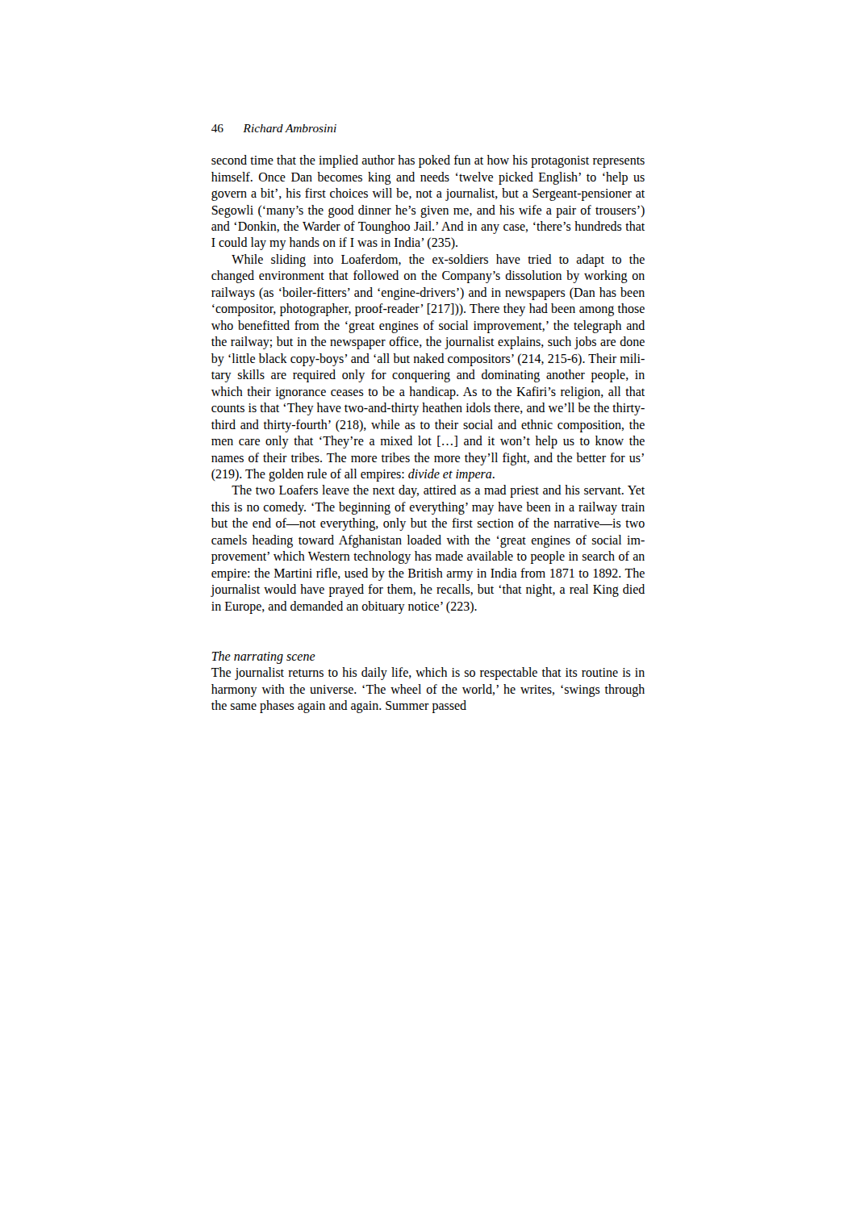46 Richard Ambrosini
second time that the implied author has poked fun at how his protagonist represents himself. Once Dan becomes king and needs ‘twelve picked English’ to ‘help us govern a bit’, his first choices will be, not a journalist, but a Sergeant-pensioner at Segowli (‘many’s the good dinner he’s given me, and his wife a pair of trousers’) and ‘Donkin, the Warder of Tounghoo Jail.’ And in any case, ‘there’s hundreds that I could lay my hands on if I was in India’ (235).
While sliding into Loaferdom, the ex-soldiers have tried to adapt to the changed environment that followed on the Company’s dissolution by working on railways (as ‘boiler-fitters’ and ‘engine-drivers’) and in newspapers (Dan has been ‘compositor, photographer, proof-reader’ [217])). There they had been among those who benefitted from the ‘great engines of social improvement,’ the telegraph and the railway; but in the newspaper office, the journalist explains, such jobs are done by ‘little black copy-boys’ and ‘all but naked compositors’ (214, 215-6). Their military skills are required only for conquering and dominating another people, in which their ignorance ceases to be a handicap. As to the Kafiri’s religion, all that counts is that ‘They have two-and-thirty heathen idols there, and we’ll be the thirty-third and thirty-fourth’ (218), while as to their social and ethnic composition, the men care only that ‘They’re a mixed lot […] and it won’t help us to know the names of their tribes. The more tribes the more they’ll fight, and the better for us’ (219). The golden rule of all empires: divide et impera.
The two Loafers leave the next day, attired as a mad priest and his servant. Yet this is no comedy. ‘The beginning of everything’ may have been in a railway train but the end of—not everything, only but the first section of the narrative—is two camels heading toward Afghanistan loaded with the ‘great engines of social improvement’ which Western technology has made available to people in search of an empire: the Martini rifle, used by the British army in India from 1871 to 1892. The journalist would have prayed for them, he recalls, but ‘that night, a real King died in Europe, and demanded an obituary notice’ (223).
The narrating scene
The journalist returns to his daily life, which is so respectable that its routine is in harmony with the universe. ‘The wheel of the world,’ he writes, ‘swings through the same phases again and again. Summer passed